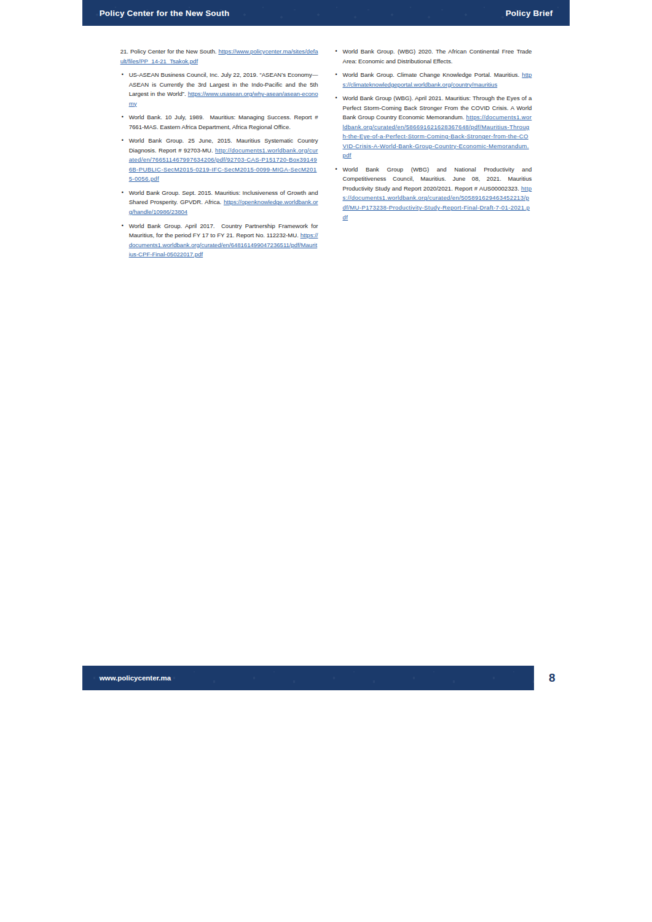Policy Center for the New South
Policy Brief
21. Policy Center for the New South. https://www.policycenter.ma/sites/default/files/PP_14-21_Tsakok.pdf
US-ASEAN Business Council, Inc. July 22, 2019. “ASEAN’s Economy—ASEAN is Currently the 3rd Largest in the Indo-Pacific and the 5th Largest in the World”. https://www.usasean.org/why-asean/asean-economy
World Bank. 10 July, 1989. Mauritius: Managing Success. Report # 7661-MAS. Eastern Africa Department, Africa Regional Office.
World Bank Group. 25 June, 2015. Mauritius Systematic Country Diagnosis. Report # 92703-MU. http://documents1.worldbank.org/curated/en/766511467997634206/pdf/92703-CAS-P151720-Box391496B-PUBLIC-SecM2015-0219-IFC-SecM2015-0099-MIGA-SecM2015-0056.pdf
World Bank Group. Sept. 2015. Mauritius: Inclusiveness of Growth and Shared Prosperity. GPVDR. Africa. https://openknowledge.worldbank.org/handle/10986/23804
World Bank Group. April 2017. Country Partnership Framework for Mauritius, for the period FY 17 to FY 21. Report No. 112232-MU. https://documents1.worldbank.org/curated/en/648161499047236511/pdf/Mauritius-CPF-Final-05022017.pdf
World Bank Group. (WBG) 2020. The African Continental Free Trade Area: Economic and Distributional Effects.
World Bank Group. Climate Change Knowledge Portal. Mauritius. https://climateknowledgeportal.worldbank.org/country/mauritius
World Bank Group (WBG). April 2021. Mauritius: Through the Eyes of a Perfect Storm-Coming Back Stronger From the COVID Crisis. A World Bank Group Country Economic Memorandum. https://documents1.worldbank.org/curated/en/586691621628367648/pdf/Mauritius-Through-the-Eye-of-a-Perfect-Storm-Coming-Back-Stronger-from-the-COVID-Crisis-A-World-Bank-Group-Country-Economic-Memorandum.pdf
World Bank Group (WBG) and National Productivity and Competitiveness Council, Mauritius. June 08, 2021. Mauritius Productivity Study and Report 2020/2021. Report # AUS00002323. https://documents1.worldbank.org/curated/en/505891629463452213/pdf/MU-P173238-Productivity-Study-Report-Final-Draft-7-01-2021.pdf
www.policycenter.ma
8